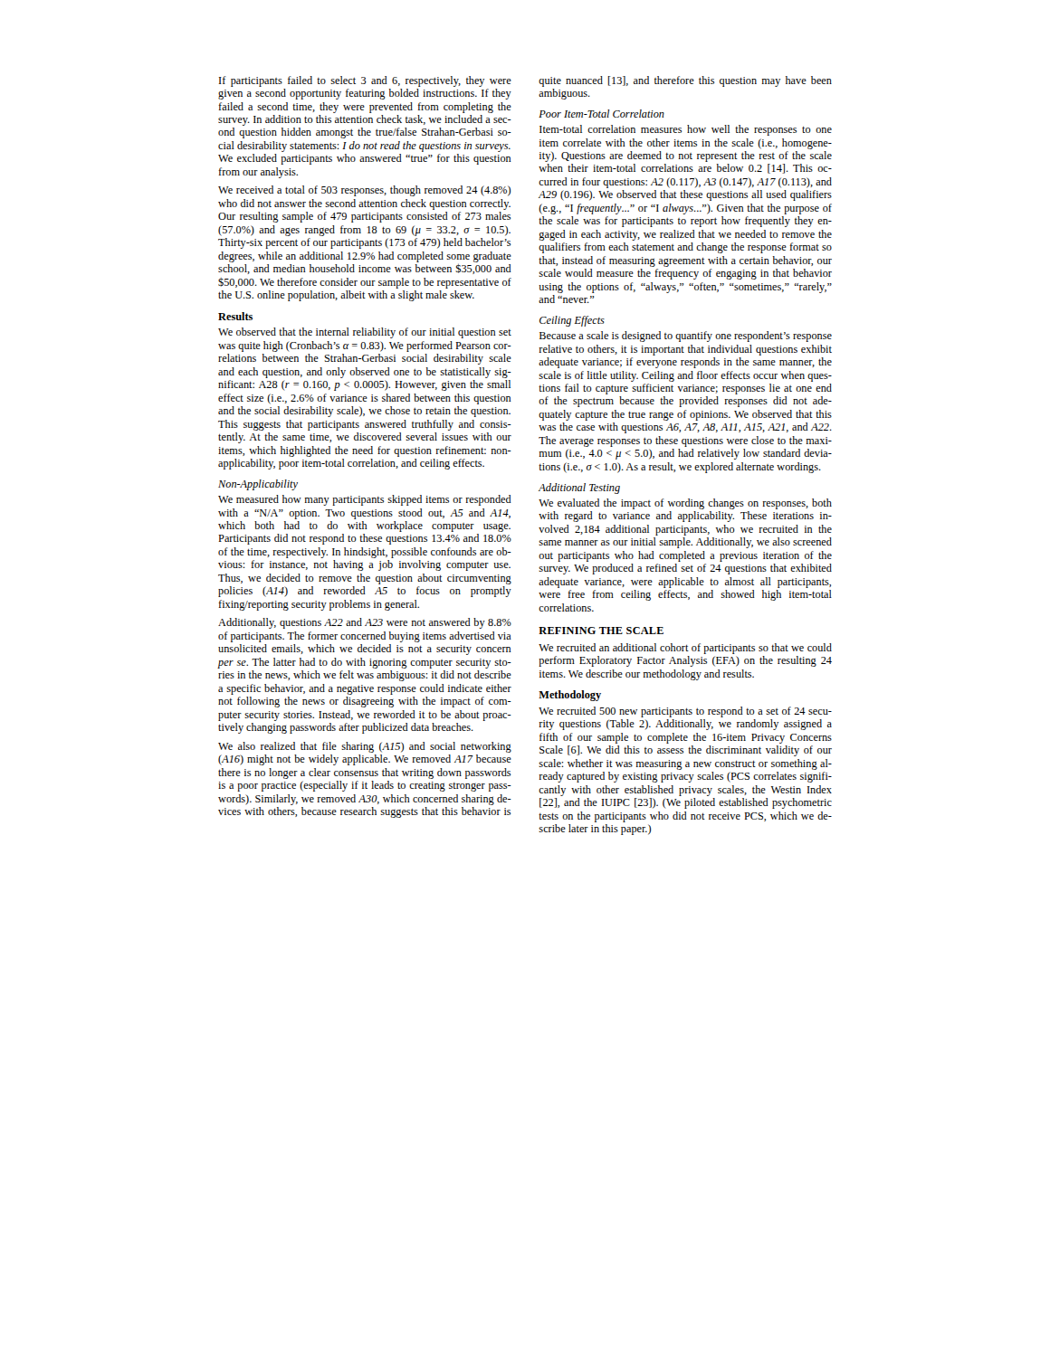If participants failed to select 3 and 6, respectively, they were given a second opportunity featuring bolded instructions. If they failed a second time, they were prevented from completing the survey. In addition to this attention check task, we included a second question hidden amongst the true/false Strahan-Gerbasi social desirability statements: I do not read the questions in surveys. We excluded participants who answered “true” for this question from our analysis.
We received a total of 503 responses, though removed 24 (4.8%) who did not answer the second attention check question correctly. Our resulting sample of 479 participants consisted of 273 males (57.0%) and ages ranged from 18 to 69 (μ = 33.2, σ = 10.5). Thirty-six percent of our participants (173 of 479) held bachelor’s degrees, while an additional 12.9% had completed some graduate school, and median household income was between $35,000 and $50,000. We therefore consider our sample to be representative of the U.S. online population, albeit with a slight male skew.
Results
We observed that the internal reliability of our initial question set was quite high (Cronbach’s α = 0.83). We performed Pearson correlations between the Strahan-Gerbasi social desirability scale and each question, and only observed one to be statistically significant: A28 (r = 0.160, p < 0.0005). However, given the small effect size (i.e., 2.6% of variance is shared between this question and the social desirability scale), we chose to retain the question. This suggests that participants answered truthfully and consistently. At the same time, we discovered several issues with our items, which highlighted the need for question refinement: non-applicability, poor item-total correlation, and ceiling effects.
Non-Applicability
We measured how many participants skipped items or responded with a “N/A” option. Two questions stood out, A5 and A14, which both had to do with workplace computer usage. Participants did not respond to these questions 13.4% and 18.0% of the time, respectively. In hindsight, possible confounds are obvious: for instance, not having a job involving computer use. Thus, we decided to remove the question about circumventing policies (A14) and reworded A5 to focus on promptly fixing/reporting security problems in general.
Additionally, questions A22 and A23 were not answered by 8.8% of participants. The former concerned buying items advertised via unsolicited emails, which we decided is not a security concern per se. The latter had to do with ignoring computer security stories in the news, which we felt was ambiguous: it did not describe a specific behavior, and a negative response could indicate either not following the news or disagreeing with the impact of computer security stories. Instead, we reworded it to be about proactively changing passwords after publicized data breaches.
We also realized that file sharing (A15) and social networking (A16) might not be widely applicable. We removed A17 because there is no longer a clear consensus that writing down passwords is a poor practice (especially if it leads to creating stronger passwords). Similarly, we removed A30, which concerned sharing devices with others, because research suggests that this behavior is quite nuanced [13], and therefore this question may have been ambiguous.
Poor Item-Total Correlation
Item-total correlation measures how well the responses to one item correlate with the other items in the scale (i.e., homogeneity). Questions are deemed to not represent the rest of the scale when their item-total correlations are below 0.2 [14]. This occurred in four questions: A2 (0.117), A3 (0.147), A17 (0.113), and A29 (0.196). We observed that these questions all used qualifiers (e.g., “I frequently...” or “I always...”). Given that the purpose of the scale was for participants to report how frequently they engaged in each activity, we realized that we needed to remove the qualifiers from each statement and change the response format so that, instead of measuring agreement with a certain behavior, our scale would measure the frequency of engaging in that behavior using the options of, “always,” “often,” “sometimes,” “rarely,” and “never.”
Ceiling Effects
Because a scale is designed to quantify one respondent’s response relative to others, it is important that individual questions exhibit adequate variance; if everyone responds in the same manner, the scale is of little utility. Ceiling and floor effects occur when questions fail to capture sufficient variance; responses lie at one end of the spectrum because the provided responses did not adequately capture the true range of opinions. We observed that this was the case with questions A6, A7, A8, A11, A15, A21, and A22. The average responses to these questions were close to the maximum (i.e., 4.0 < μ < 5.0), and had relatively low standard deviations (i.e., σ < 1.0). As a result, we explored alternate wordings.
Additional Testing
We evaluated the impact of wording changes on responses, both with regard to variance and applicability. These iterations involved 2,184 additional participants, who we recruited in the same manner as our initial sample. Additionally, we also screened out participants who had completed a previous iteration of the survey. We produced a refined set of 24 questions that exhibited adequate variance, were applicable to almost all participants, were free from ceiling effects, and showed high item-total correlations.
Refining the Scale
We recruited an additional cohort of participants so that we could perform Exploratory Factor Analysis (EFA) on the resulting 24 items. We describe our methodology and results.
Methodology
We recruited 500 new participants to respond to a set of 24 security questions (Table 2). Additionally, we randomly assigned a fifth of our sample to complete the 16-item Privacy Concerns Scale [6]. We did this to assess the discriminant validity of our scale: whether it was measuring a new construct or something already captured by existing privacy scales (PCS correlates significantly with other established privacy scales, the Westin Index [22], and the IUIPC [23]). (We piloted established psychometric tests on the participants who did not receive PCS, which we describe later in this paper.)